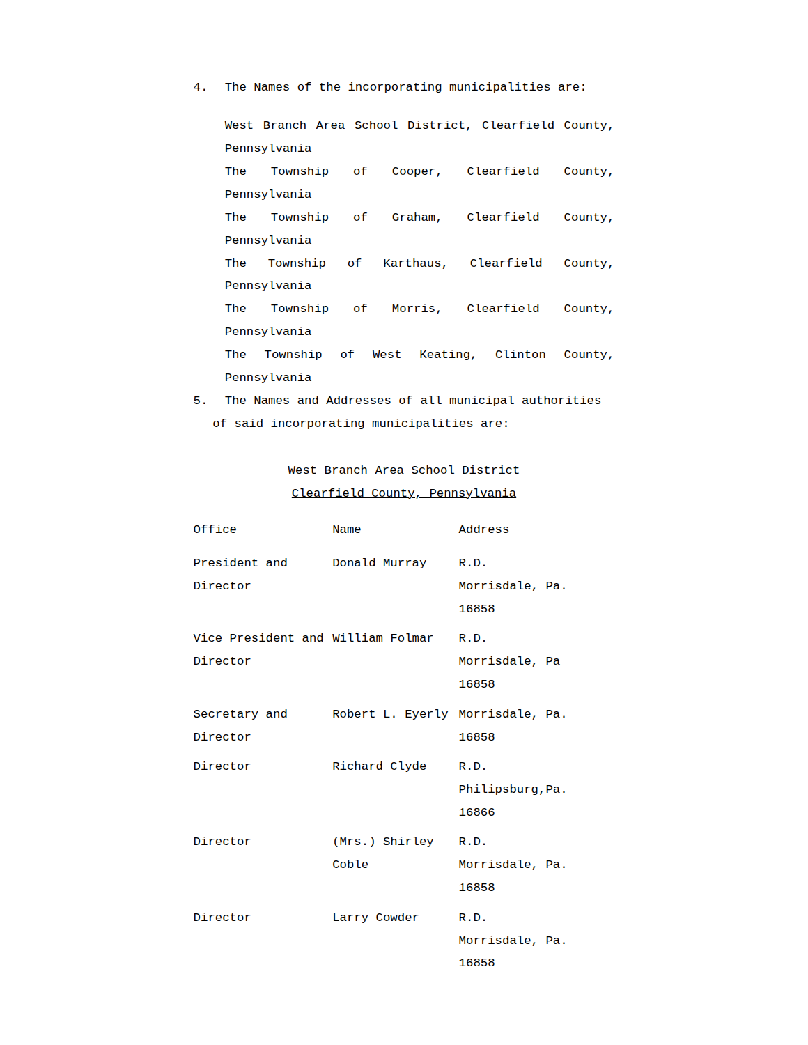4. The Names of the incorporating municipalities are:
West Branch Area School District, Clearfield County, Pennsylvania
The Township of Cooper, Clearfield County, Pennsylvania
The Township of Graham, Clearfield County, Pennsylvania
The Township of Karthaus, Clearfield County, Pennsylvania
The Township of Morris, Clearfield County, Pennsylvania
The Township of West Keating, Clinton County, Pennsylvania
5. The Names and Addresses of all municipal authorities
of said incorporating municipalities are:
West Branch Area School District
Clearfield County, Pennsylvania
| Office | Name | Address |
| --- | --- | --- |
| President and Director | Donald Murray | R.D. Morrisdale, Pa. 16858 |
| Vice President and Director | William Folmar | R.D. Morrisdale, Pa 16858 |
| Secretary and Director | Robert L. Eyerly | Morrisdale, Pa. 16858 |
| Director | Richard Clyde | R.D. Philipsburg,Pa. 16866 |
| Director | (Mrs.) Shirley Coble | R.D. Morrisdale, Pa. 16858 |
| Director | Larry Cowder | R.D. Morrisdale, Pa. 16858 |